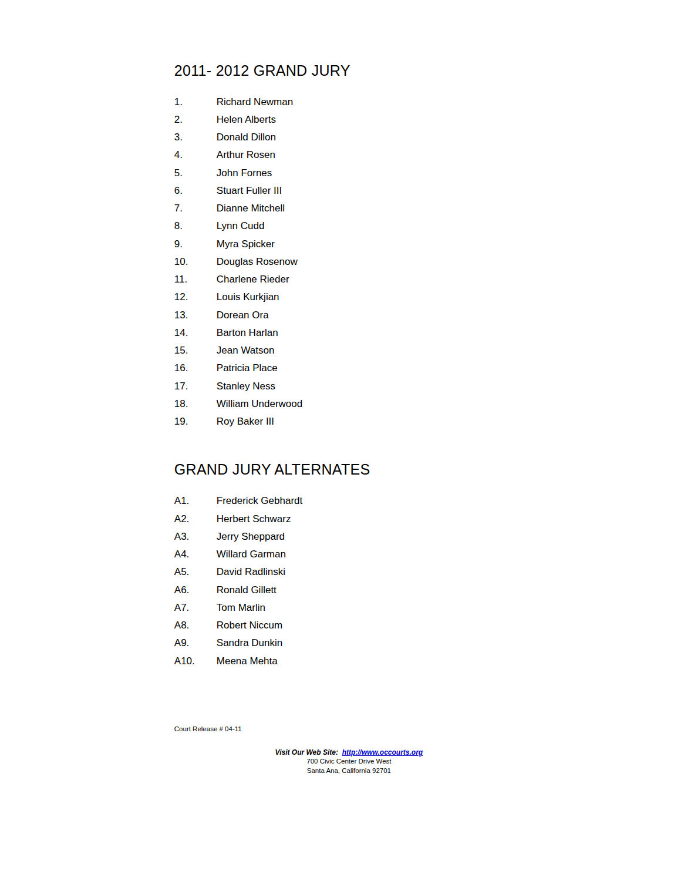2011- 2012 GRAND JURY
| 1. | Richard Newman |
| 2. | Helen Alberts |
| 3. | Donald Dillon |
| 4. | Arthur Rosen |
| 5. | John Fornes |
| 6. | Stuart Fuller III |
| 7. | Dianne Mitchell |
| 8. | Lynn Cudd |
| 9. | Myra Spicker |
| 10. | Douglas Rosenow |
| 11. | Charlene Rieder |
| 12. | Louis Kurkjian |
| 13. | Dorean Ora |
| 14. | Barton Harlan |
| 15. | Jean Watson |
| 16. | Patricia Place |
| 17. | Stanley Ness |
| 18. | William Underwood |
| 19. | Roy Baker III |
GRAND JURY ALTERNATES
| A1. | Frederick Gebhardt |
| A2. | Herbert Schwarz |
| A3. | Jerry Sheppard |
| A4. | Willard Garman |
| A5. | David Radlinski |
| A6. | Ronald Gillett |
| A7. | Tom Marlin |
| A8. | Robert Niccum |
| A9. | Sandra Dunkin |
| A10. | Meena Mehta |
Court Release # 04-11
Visit Our Web Site: http://www.occourts.org
700 Civic Center Drive West
Santa Ana, California 92701